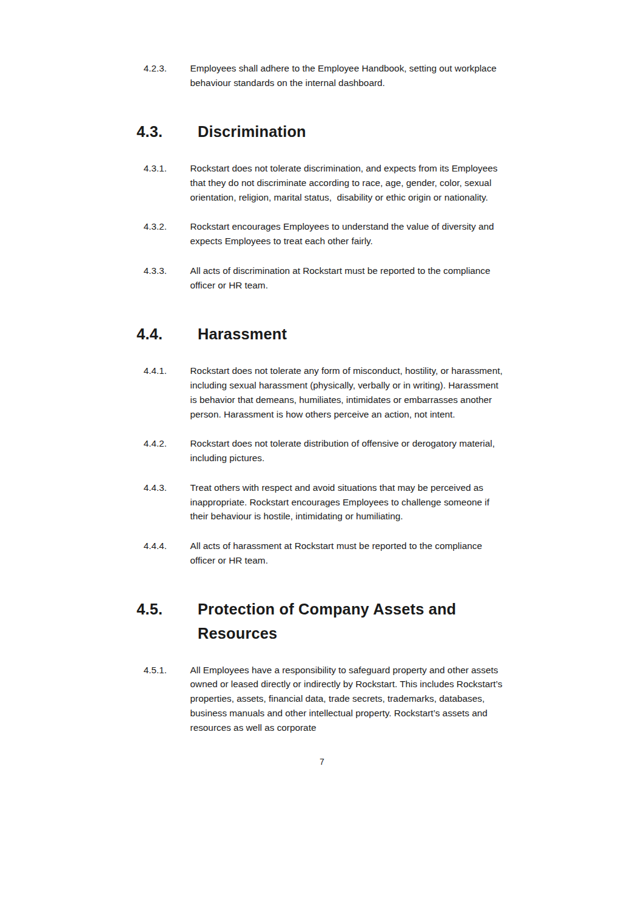4.2.3.
Employees shall adhere to the Employee Handbook, setting out workplace behaviour standards on the internal dashboard.
4.3. Discrimination
4.3.1.
Rockstart does not tolerate discrimination, and expects from its Employees that they do not discriminate according to race, age, gender, color, sexual orientation, religion, marital status, disability or ethic origin or nationality.
4.3.2.
Rockstart encourages Employees to understand the value of diversity and expects Employees to treat each other fairly.
4.3.3.
All acts of discrimination at Rockstart must be reported to the compliance officer or HR team.
4.4. Harassment
4.4.1.
Rockstart does not tolerate any form of misconduct, hostility, or harassment, including sexual harassment (physically, verbally or in writing). Harassment is behavior that demeans, humiliates, intimidates or embarrasses another person. Harassment is how others perceive an action, not intent.
4.4.2.
Rockstart does not tolerate distribution of offensive or derogatory material, including pictures.
4.4.3.
Treat others with respect and avoid situations that may be perceived as inappropriate. Rockstart encourages Employees to challenge someone if their behaviour is hostile, intimidating or humiliating.
4.4.4.
All acts of harassment at Rockstart must be reported to the compliance officer or HR team.
4.5. Protection of Company Assets and Resources
4.5.1.
All Employees have a responsibility to safeguard property and other assets owned or leased directly or indirectly by Rockstart. This includes Rockstart’s properties, assets, financial data, trade secrets, trademarks, databases, business manuals and other intellectual property. Rockstart’s assets and resources as well as corporate
7